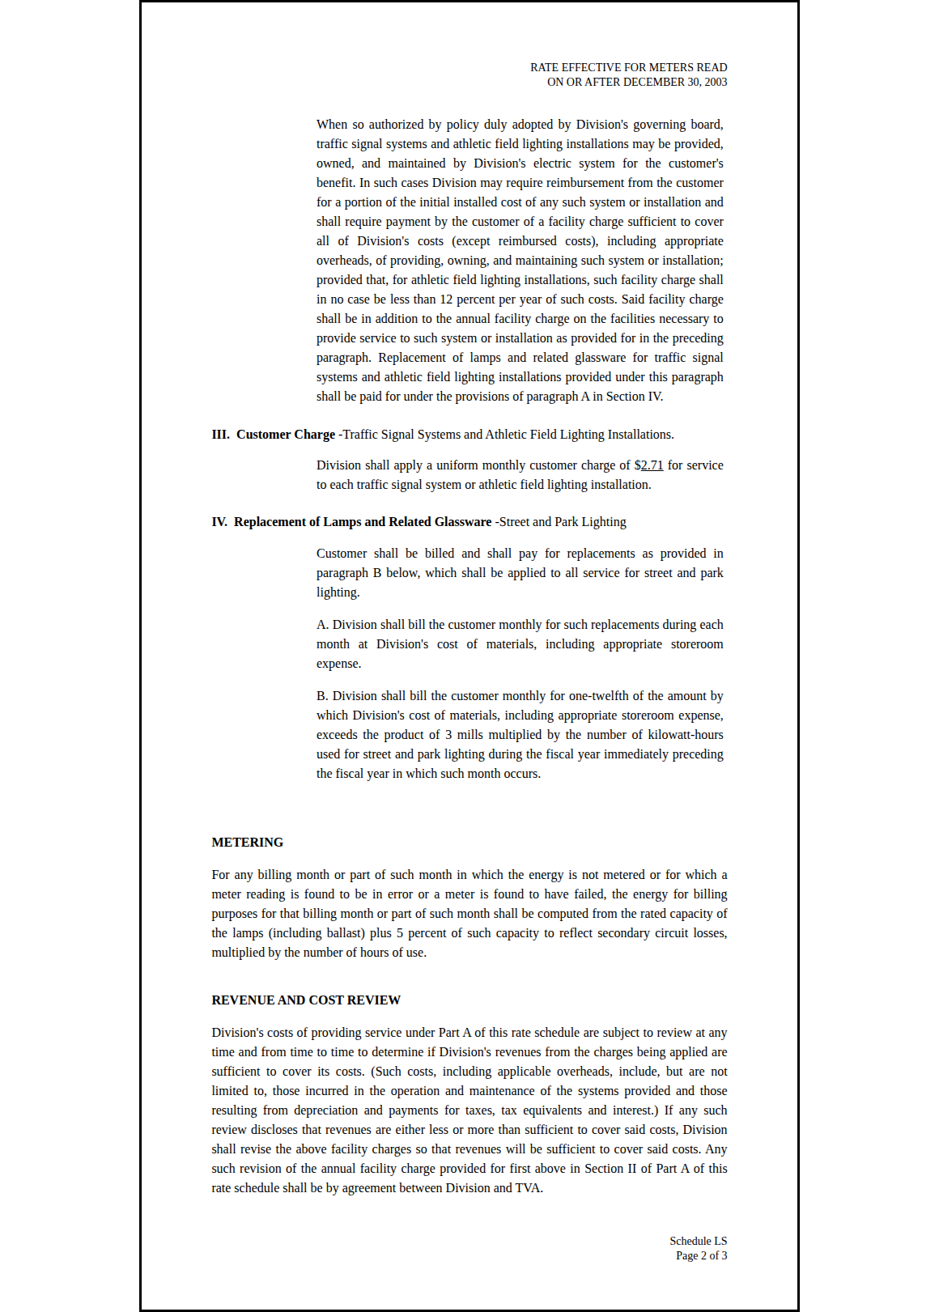RATE EFFECTIVE FOR METERS READ
ON OR AFTER DECEMBER 30, 2003
When so authorized by policy duly adopted by Division's governing board, traffic signal systems and athletic field lighting installations may be provided, owned, and maintained by Division's electric system for the customer's benefit. In such cases Division may require reimbursement from the customer for a portion of the initial installed cost of any such system or installation and shall require payment by the customer of a facility charge sufficient to cover all of Division's costs (except reimbursed costs), including appropriate overheads, of providing, owning, and maintaining such system or installation; provided that, for athletic field lighting installations, such facility charge shall in no case be less than 12 percent per year of such costs. Said facility charge shall be in addition to the annual facility charge on the facilities necessary to provide service to such system or installation as provided for in the preceding paragraph. Replacement of lamps and related glassware for traffic signal systems and athletic field lighting installations provided under this paragraph shall be paid for under the provisions of paragraph A in Section IV.
III. Customer Charge -Traffic Signal Systems and Athletic Field Lighting Installations.
Division shall apply a uniform monthly customer charge of $2.71 for service to each traffic signal system or athletic field lighting installation.
IV. Replacement of Lamps and Related Glassware -Street and Park Lighting
Customer shall be billed and shall pay for replacements as provided in paragraph B below, which shall be applied to all service for street and park lighting.
A. Division shall bill the customer monthly for such replacements during each month at Division's cost of materials, including appropriate storeroom expense.
B. Division shall bill the customer monthly for one-twelfth of the amount by which Division's cost of materials, including appropriate storeroom expense, exceeds the product of 3 mills multiplied by the number of kilowatt-hours used for street and park lighting during the fiscal year immediately preceding the fiscal year in which such month occurs.
METERING
For any billing month or part of such month in which the energy is not metered or for which a meter reading is found to be in error or a meter is found to have failed, the energy for billing purposes for that billing month or part of such month shall be computed from the rated capacity of the lamps (including ballast) plus 5 percent of such capacity to reflect secondary circuit losses, multiplied by the number of hours of use.
REVENUE AND COST REVIEW
Division's costs of providing service under Part A of this rate schedule are subject to review at any time and from time to time to determine if Division's revenues from the charges being applied are sufficient to cover its costs. (Such costs, including applicable overheads, include, but are not limited to, those incurred in the operation and maintenance of the systems provided and those resulting from depreciation and payments for taxes, tax equivalents and interest.) If any such review discloses that revenues are either less or more than sufficient to cover said costs, Division shall revise the above facility charges so that revenues will be sufficient to cover said costs. Any such revision of the annual facility charge provided for first above in Section II of Part A of this rate schedule shall be by agreement between Division and TVA.
Schedule LS
Page 2 of 3